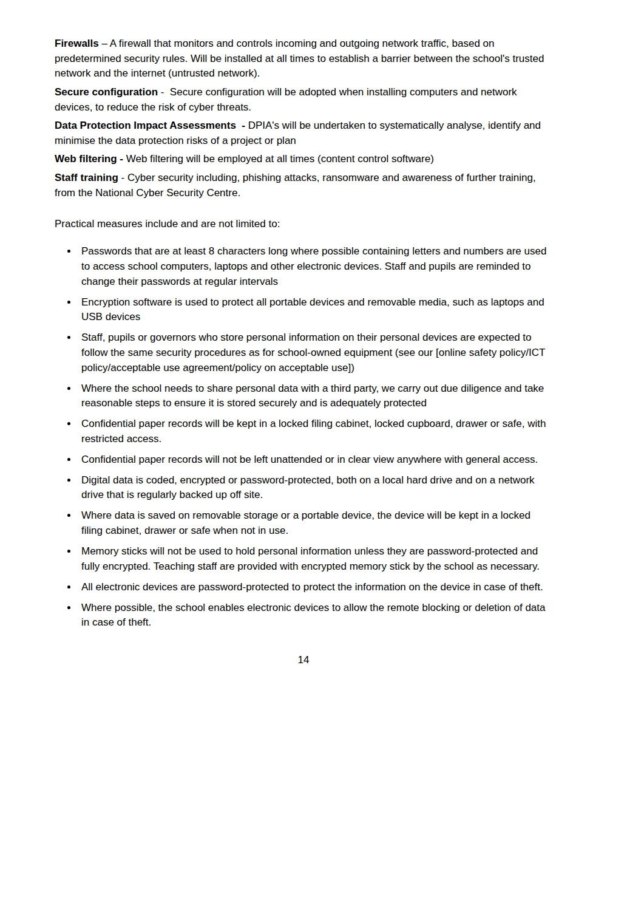Firewalls – A firewall that monitors and controls incoming and outgoing network traffic, based on predetermined security rules. Will be installed at all times to establish a barrier between the school's trusted network and the internet (untrusted network).
Secure configuration - Secure configuration will be adopted when installing computers and network devices, to reduce the risk of cyber threats.
Data Protection Impact Assessments - DPIA's will be undertaken to systematically analyse, identify and minimise the data protection risks of a project or plan
Web filtering - Web filtering will be employed at all times (content control software)
Staff training - Cyber security including, phishing attacks, ransomware and awareness of further training, from the National Cyber Security Centre.
Practical measures include and are not limited to:
Passwords that are at least 8 characters long where possible containing letters and numbers are used to access school computers, laptops and other electronic devices. Staff and pupils are reminded to change their passwords at regular intervals
Encryption software is used to protect all portable devices and removable media, such as laptops and USB devices
Staff, pupils or governors who store personal information on their personal devices are expected to follow the same security procedures as for school-owned equipment (see our [online safety policy/ICT policy/acceptable use agreement/policy on acceptable use])
Where the school needs to share personal data with a third party, we carry out due diligence and take reasonable steps to ensure it is stored securely and is adequately protected
Confidential paper records will be kept in a locked filing cabinet, locked cupboard, drawer or safe, with restricted access.
Confidential paper records will not be left unattended or in clear view anywhere with general access.
Digital data is coded, encrypted or password-protected, both on a local hard drive and on a network drive that is regularly backed up off site.
Where data is saved on removable storage or a portable device, the device will be kept in a locked filing cabinet, drawer or safe when not in use.
Memory sticks will not be used to hold personal information unless they are password-protected and fully encrypted. Teaching staff are provided with encrypted memory stick by the school as necessary.
All electronic devices are password-protected to protect the information on the device in case of theft.
Where possible, the school enables electronic devices to allow the remote blocking or deletion of data in case of theft.
14